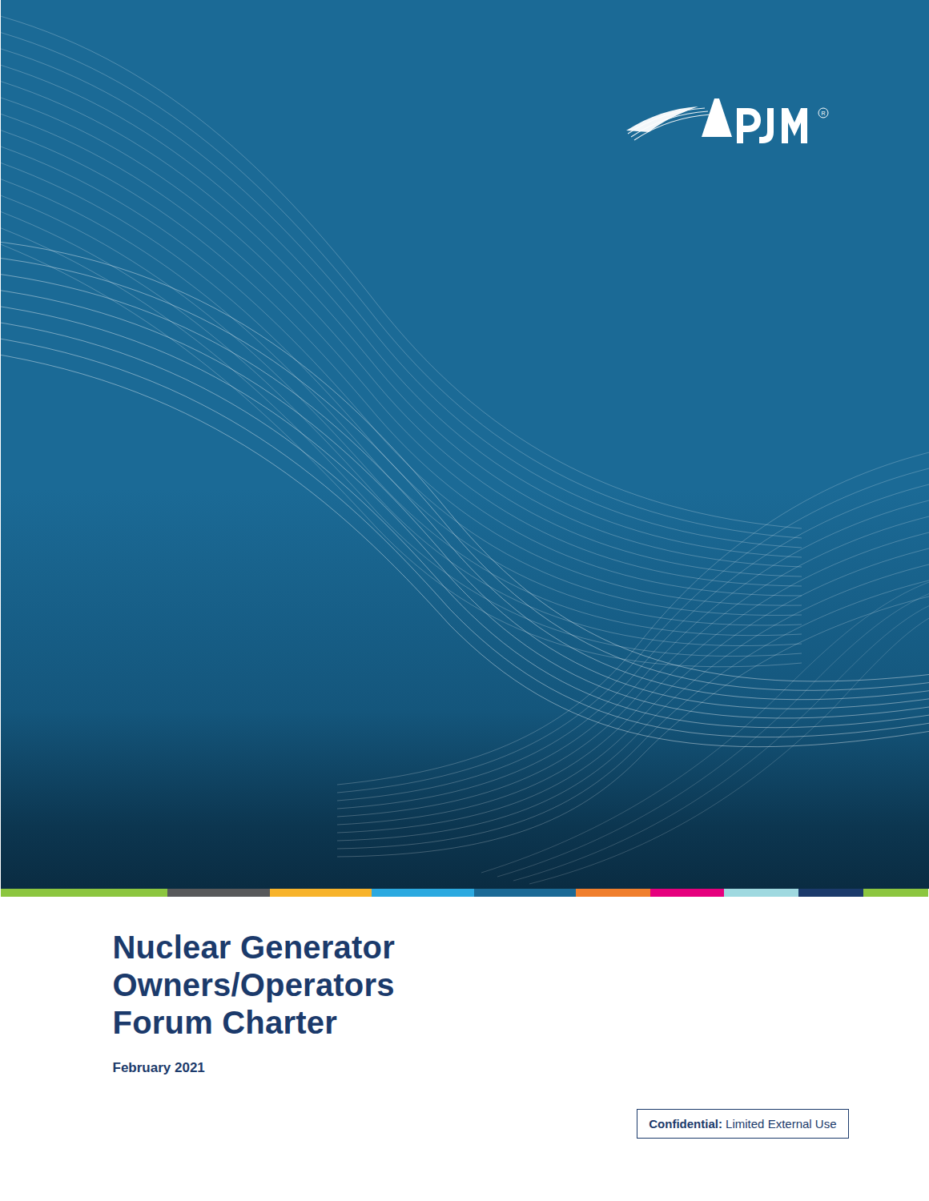R
Nuclear Generator
Owners/Operators
Forum Charter
February 2021
Confidential: Limited External Use